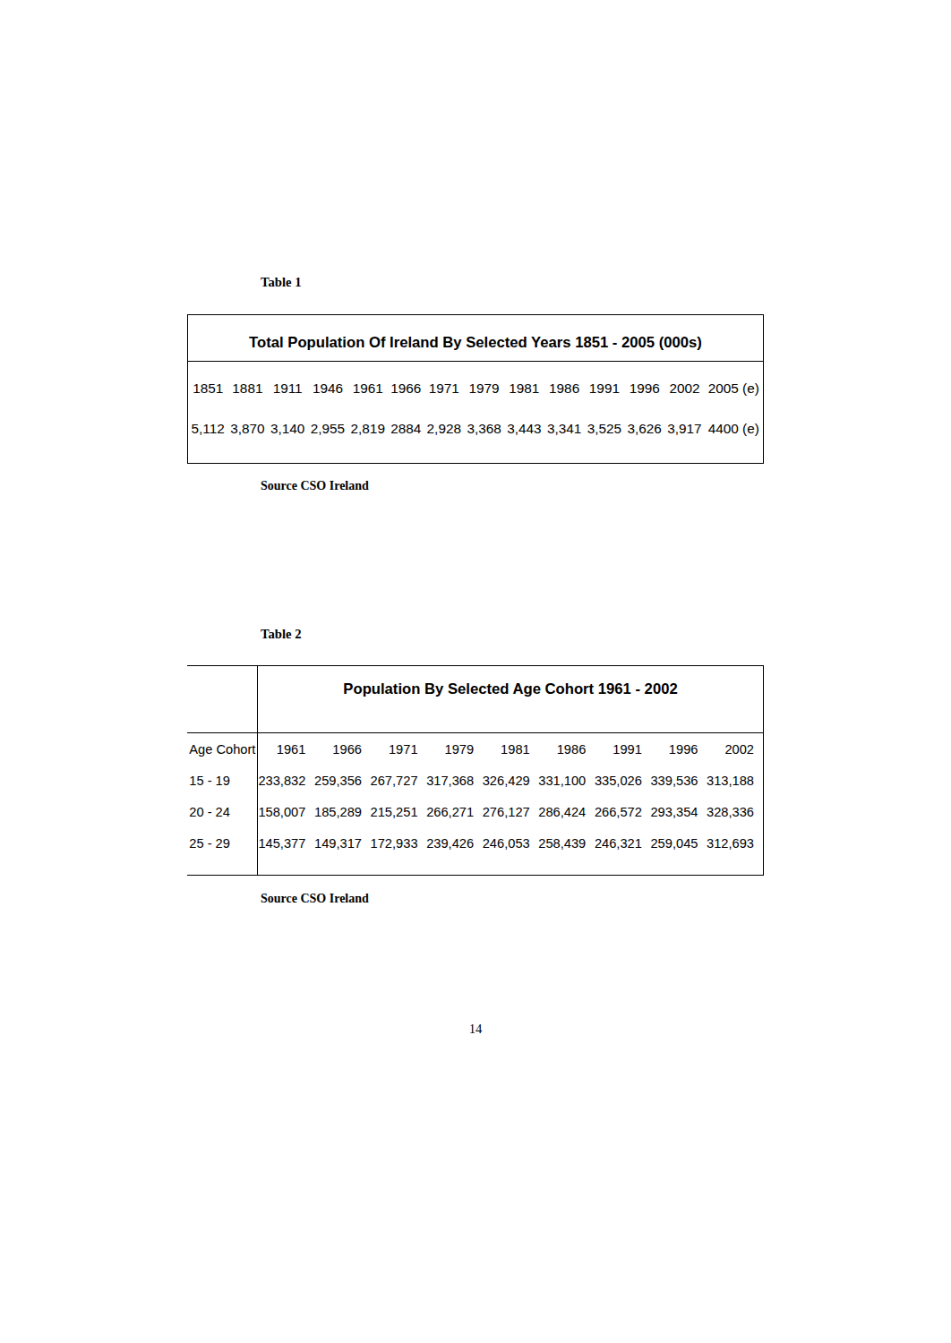Table 1
| Total Population Of Ireland By Selected Years 1851 - 2005 (000s) |
| 1851 | 1881 | 1911 | 1946 | 1961 | 1966 | 1971 | 1979 | 1981 | 1986 | 1991 | 1996 | 2002 | 2005 (e) |
| 5,112 | 3,870 | 3,140 | 2,955 | 2,819 | 2884 | 2,928 | 3,368 | 3,443 | 3,341 | 3,525 | 3,626 | 3,917 | 4400 (e) |
Source CSO Ireland
Table 2
| | Population By Selected Age Cohort 1961 - 2002 |
| Age Cohort | 1961 | 1966 | 1971 | 1979 | 1981 | 1986 | 1991 | 1996 | 2002 |
| 15 - 19 | 233,832 | 259,356 | 267,727 | 317,368 | 326,429 | 331,100 | 335,026 | 339,536 | 313,188 |
| 20 - 24 | 158,007 | 185,289 | 215,251 | 266,271 | 276,127 | 286,424 | 266,572 | 293,354 | 328,336 |
| 25 - 29 | 145,377 | 149,317 | 172,933 | 239,426 | 246,053 | 258,439 | 246,321 | 259,045 | 312,693 |
Source CSO Ireland
14